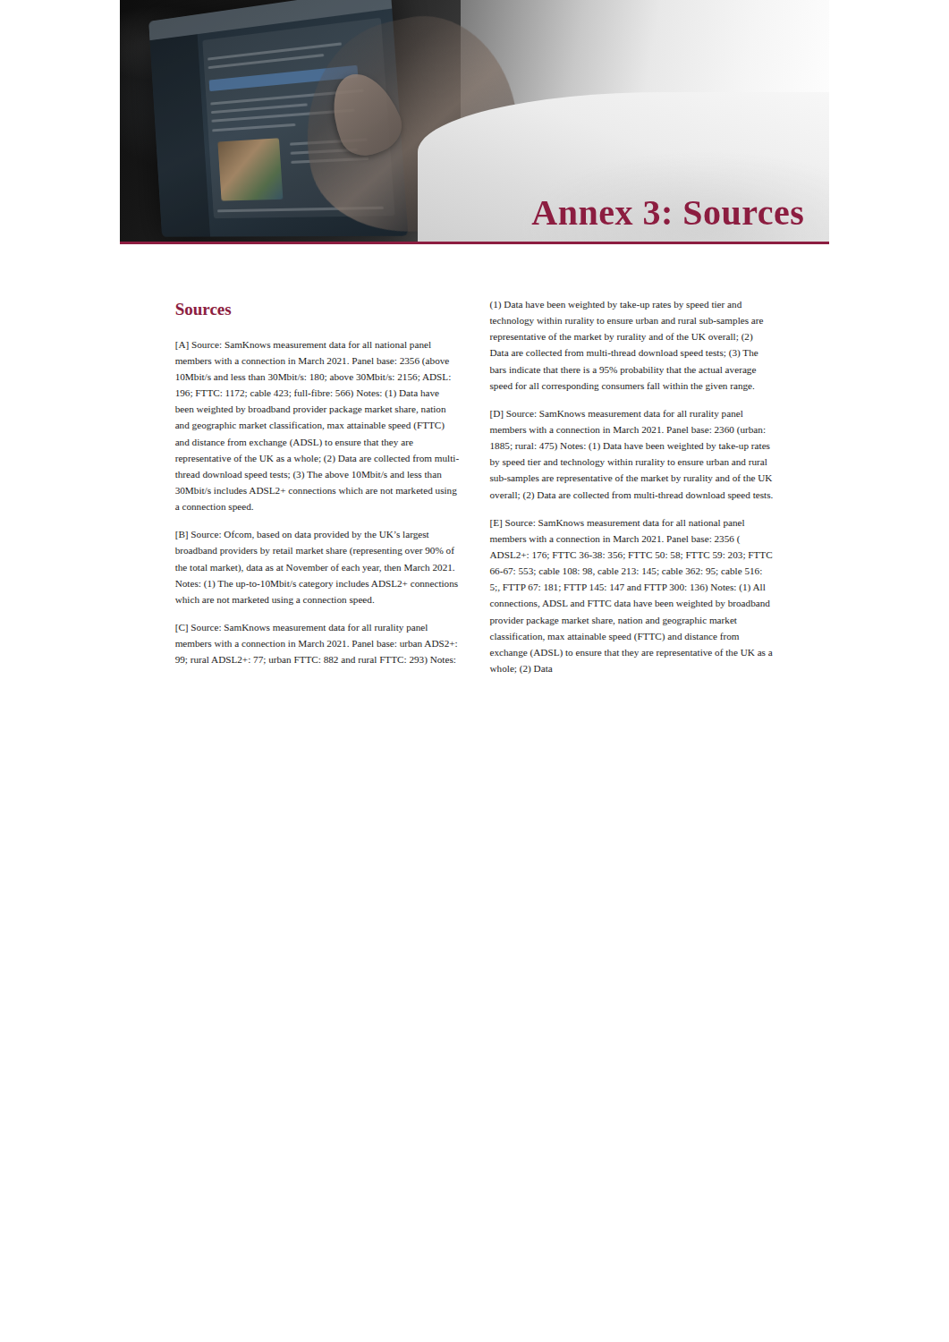Annex 3: Sources
Sources
[A] Source: SamKnows measurement data for all national panel members with a connection in March 2021. Panel base: 2356 (above 10Mbit/s and less than 30Mbit/s: 180; above 30Mbit/s: 2156; ADSL: 196; FTTC: 1172; cable 423; full-fibre: 566) Notes: (1) Data have been weighted by broadband provider package market share, nation and geographic market classification, max attainable speed (FTTC) and distance from exchange (ADSL) to ensure that they are representative of the UK as a whole; (2) Data are collected from multi-thread download speed tests; (3) The above 10Mbit/s and less than 30Mbit/s includes ADSL2+ connections which are not marketed using a connection speed.
[B] Source: Ofcom, based on data provided by the UK’s largest broadband providers by retail market share (representing over 90% of the total market), data as at November of each year, then March 2021. Notes: (1) The up-to-10Mbit/s category includes ADSL2+ connections which are not marketed using a connection speed.
[C] Source: SamKnows measurement data for all rurality panel members with a connection in March 2021. Panel base: urban ADS2+: 99; rural ADSL2+: 77; urban FTTC: 882 and rural FTTC: 293) Notes: (1) Data have been weighted by take-up rates by speed tier and technology within rurality to ensure urban and rural sub-samples are representative of the market by rurality and of the UK overall; (2) Data are collected from multi-thread download speed tests; (3) The bars indicate that there is a 95% probability that the actual average speed for all corresponding consumers fall within the given range.
[D] Source: SamKnows measurement data for all rurality panel members with a connection in March 2021. Panel base: 2360 (urban: 1885; rural: 475) Notes: (1) Data have been weighted by take-up rates by speed tier and technology within rurality to ensure urban and rural sub-samples are representative of the market by rurality and of the UK overall; (2) Data are collected from multi-thread download speed tests.
[E] Source: SamKnows measurement data for all national panel members with a connection in March 2021. Panel base: 2356 ( ADSL2+: 176; FTTC 36-38: 356; FTTC 50: 58; FTTC 59: 203; FTTC 66-67: 553; cable 108: 98, cable 213: 145; cable 362: 95; cable 516: 5;, FTTP 67: 181; FTTP 145: 147 and FTTP 300: 136) Notes: (1) All connections, ADSL and FTTC data have been weighted by broadband provider package market share, nation and geographic market classification, max attainable speed (FTTC) and distance from exchange (ADSL) to ensure that they are representative of the UK as a whole; (2) Data